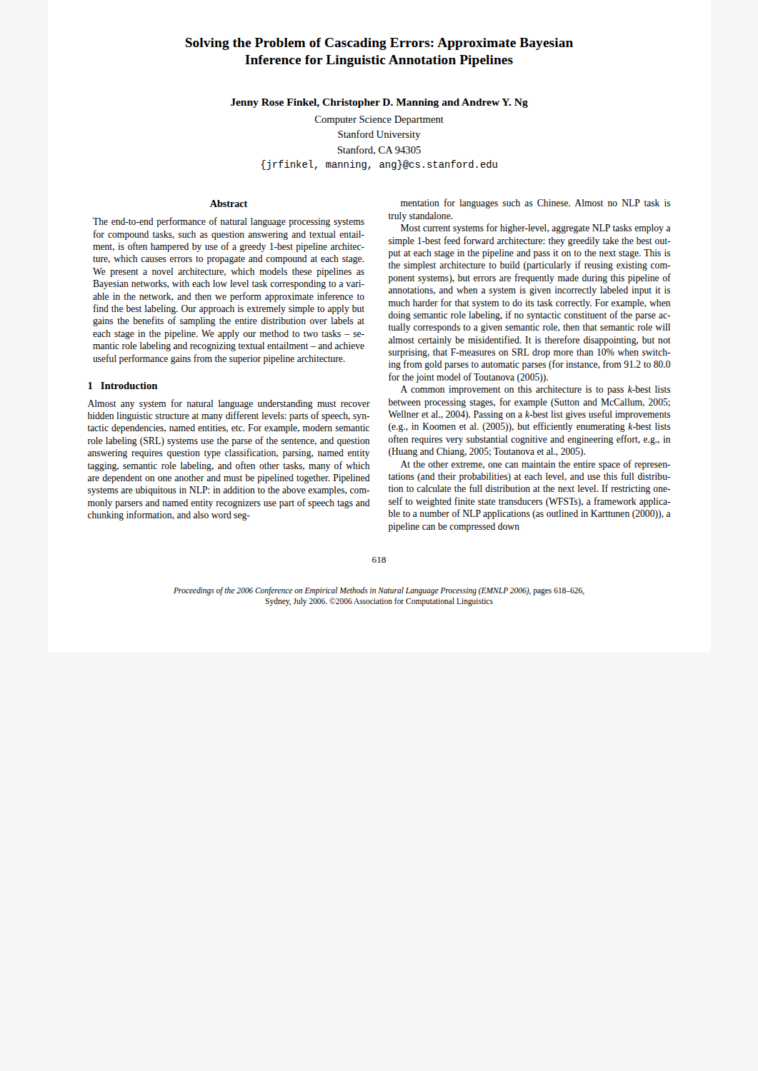Solving the Problem of Cascading Errors: Approximate Bayesian
Inference for Linguistic Annotation Pipelines
Jenny Rose Finkel, Christopher D. Manning and Andrew Y. Ng
Computer Science Department
Stanford University
Stanford, CA 94305
{jrfinkel, manning, ang}@cs.stanford.edu
Abstract
The end-to-end performance of natural language processing systems for compound tasks, such as question answering and textual entailment, is often hampered by use of a greedy 1-best pipeline architecture, which causes errors to propagate and compound at each stage. We present a novel architecture, which models these pipelines as Bayesian networks, with each low level task corresponding to a variable in the network, and then we perform approximate inference to find the best labeling. Our approach is extremely simple to apply but gains the benefits of sampling the entire distribution over labels at each stage in the pipeline. We apply our method to two tasks – semantic role labeling and recognizing textual entailment – and achieve useful performance gains from the superior pipeline architecture.
1 Introduction
Almost any system for natural language understanding must recover hidden linguistic structure at many different levels: parts of speech, syntactic dependencies, named entities, etc. For example, modern semantic role labeling (SRL) systems use the parse of the sentence, and question answering requires question type classification, parsing, named entity tagging, semantic role labeling, and often other tasks, many of which are dependent on one another and must be pipelined together. Pipelined systems are ubiquitous in NLP: in addition to the above examples, commonly parsers and named entity recognizers use part of speech tags and chunking information, and also word seg-
mentation for languages such as Chinese. Almost no NLP task is truly standalone.
Most current systems for higher-level, aggregate NLP tasks employ a simple 1-best feed forward architecture: they greedily take the best output at each stage in the pipeline and pass it on to the next stage. This is the simplest architecture to build (particularly if reusing existing component systems), but errors are frequently made during this pipeline of annotations, and when a system is given incorrectly labeled input it is much harder for that system to do its task correctly. For example, when doing semantic role labeling, if no syntactic constituent of the parse actually corresponds to a given semantic role, then that semantic role will almost certainly be misidentified. It is therefore disappointing, but not surprising, that F-measures on SRL drop more than 10% when switching from gold parses to automatic parses (for instance, from 91.2 to 80.0 for the joint model of Toutanova (2005)).
A common improvement on this architecture is to pass k-best lists between processing stages, for example (Sutton and McCallum, 2005; Wellner et al., 2004). Passing on a k-best list gives useful improvements (e.g., in Koomen et al. (2005)), but efficiently enumerating k-best lists often requires very substantial cognitive and engineering effort, e.g., in (Huang and Chiang, 2005; Toutanova et al., 2005).
At the other extreme, one can maintain the entire space of representations (and their probabilities) at each level, and use this full distribution to calculate the full distribution at the next level. If restricting oneself to weighted finite state transducers (WFSTs), a framework applicable to a number of NLP applications (as outlined in Karttunen (2000)), a pipeline can be compressed down
618
Proceedings of the 2006 Conference on Empirical Methods in Natural Language Processing (EMNLP 2006), pages 618–626,
Sydney, July 2006. ©2006 Association for Computational Linguistics